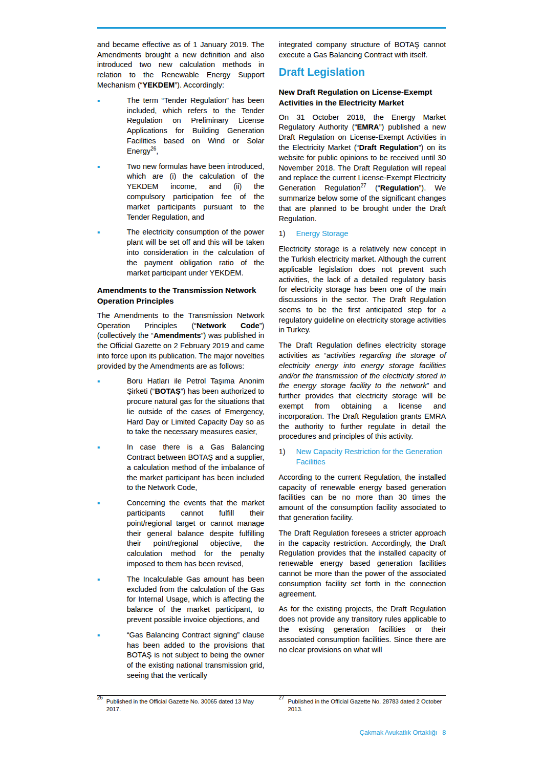and became effective as of 1 January 2019. The Amendments brought a new definition and also introduced two new calculation methods in relation to the Renewable Energy Support Mechanism (“YEKDEM”). Accordingly:
The term “Tender Regulation” has been included, which refers to the Tender Regulation on Preliminary License Applications for Building Generation Facilities based on Wind or Solar Energy26,
Two new formulas have been introduced, which are (i) the calculation of the YEKDEM income, and (ii) the compulsory participation fee of the market participants pursuant to the Tender Regulation, and
The electricity consumption of the power plant will be set off and this will be taken into consideration in the calculation of the payment obligation ratio of the market participant under YEKDEM.
Amendments to the Transmission Network Operation Principles
The Amendments to the Transmission Network Operation Principles (“Network Code”) (collectively the “Amendments”) was published in the Official Gazette on 2 February 2019 and came into force upon its publication. The major novelties provided by the Amendments are as follows:
Boru Hatları ile Petrol Taşıma Anonim Şirketi (“BOTAŞ”) has been authorized to procure natural gas for the situations that lie outside of the cases of Emergency, Hard Day or Limited Capacity Day so as to take the necessary measures easier,
In case there is a Gas Balancing Contract between BOTAŞ and a supplier, a calculation method of the imbalance of the market participant has been included to the Network Code,
Concerning the events that the market participants cannot fulfill their point/regional target or cannot manage their general balance despite fulfilling their point/regional objective, the calculation method for the penalty imposed to them has been revised,
The Incalculable Gas amount has been excluded from the calculation of the Gas for Internal Usage, which is affecting the balance of the market participant, to prevent possible invoice objections, and
“Gas Balancing Contract signing” clause has been added to the provisions that BOTAŞ is not subject to being the owner of the existing national transmission grid, seeing that the vertically
integrated company structure of BOTAŞ cannot execute a Gas Balancing Contract with itself.
Draft Legislation
New Draft Regulation on License-Exempt Activities in the Electricity Market
On 31 October 2018, the Energy Market Regulatory Authority (“EMRA”) published a new Draft Regulation on License-Exempt Activities in the Electricity Market (“Draft Regulation”) on its website for public opinions to be received until 30 November 2018. The Draft Regulation will repeal and replace the current License-Exempt Electricity Generation Regulation27 (“Regulation”). We summarize below some of the significant changes that are planned to be brought under the Draft Regulation.
Energy Storage
Electricity storage is a relatively new concept in the Turkish electricity market. Although the current applicable legislation does not prevent such activities, the lack of a detailed regulatory basis for electricity storage has been one of the main discussions in the sector. The Draft Regulation seems to be the first anticipated step for a regulatory guideline on electricity storage activities in Turkey.
The Draft Regulation defines electricity storage activities as “activities regarding the storage of electricity energy into energy storage facilities and/or the transmission of the electricity stored in the energy storage facility to the network” and further provides that electricity storage will be exempt from obtaining a license and incorporation. The Draft Regulation grants EMRA the authority to further regulate in detail the procedures and principles of this activity.
New Capacity Restriction for the Generation Facilities
According to the current Regulation, the installed capacity of renewable energy based generation facilities can be no more than 30 times the amount of the consumption facility associated to that generation facility.
The Draft Regulation foresees a stricter approach in the capacity restriction. Accordingly, the Draft Regulation provides that the installed capacity of renewable energy based generation facilities cannot be more than the power of the associated consumption facility set forth in the connection agreement.
As for the existing projects, the Draft Regulation does not provide any transitory rules applicable to the existing generation facilities or their associated consumption facilities. Since there are no clear provisions on what will
26Published in the Official Gazette No. 30065 dated 13 May 2017.
27Published in the Official Gazette No. 28783 dated 2 October 2013.
Çakmak Avukatlık Ortaklığı8